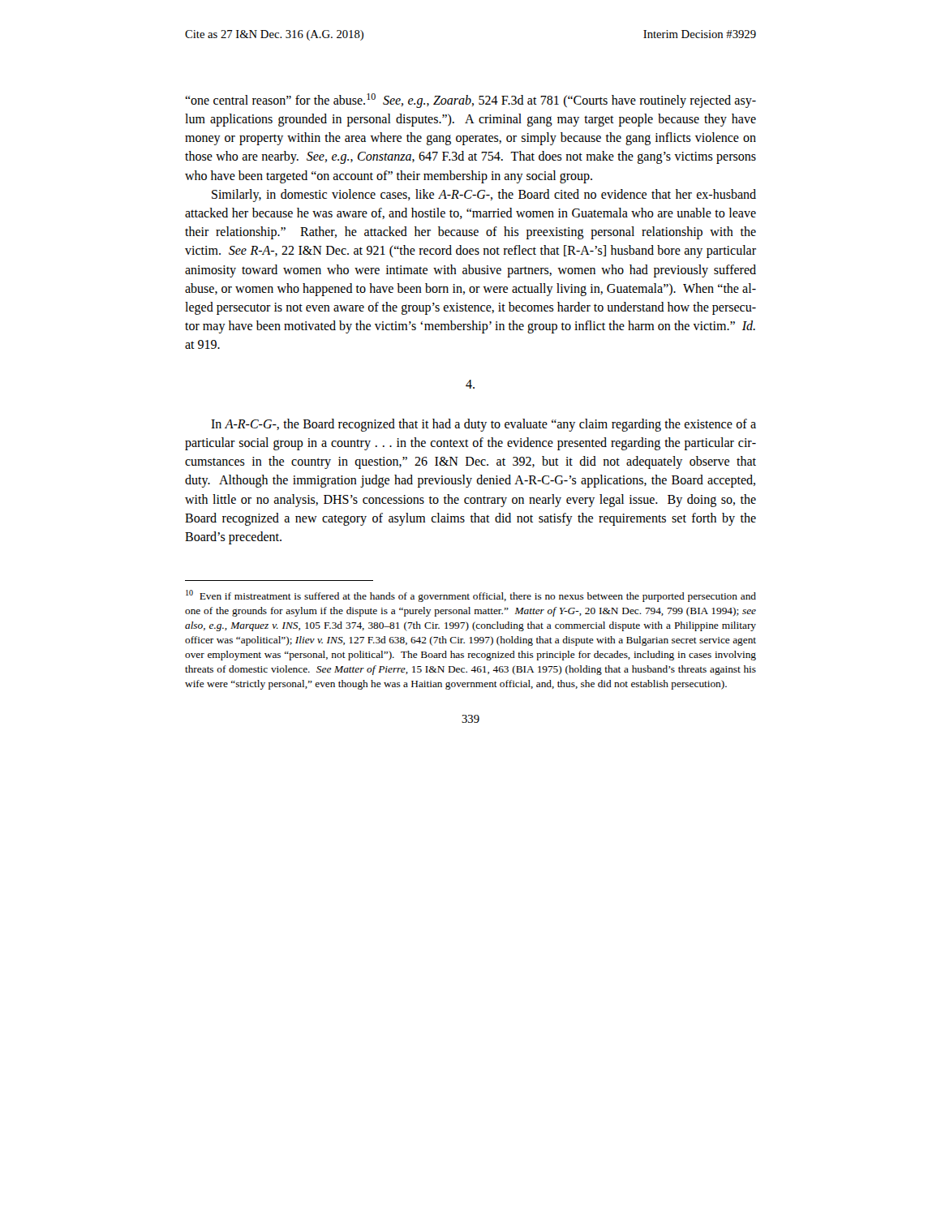Cite as 27 I&N Dec. 316 (A.G. 2018) Interim Decision #3929
“one central reason” for the abuse.10 See, e.g., Zoarab, 524 F.3d at 781 (“Courts have routinely rejected asylum applications grounded in personal disputes.”). A criminal gang may target people because they have money or property within the area where the gang operates, or simply because the gang inflicts violence on those who are nearby. See, e.g., Constanza, 647 F.3d at 754. That does not make the gang’s victims persons who have been targeted “on account of” their membership in any social group.
Similarly, in domestic violence cases, like A-R-C-G-, the Board cited no evidence that her ex-husband attacked her because he was aware of, and hostile to, “married women in Guatemala who are unable to leave their relationship.” Rather, he attacked her because of his preexisting personal relationship with the victim. See R-A-, 22 I&N Dec. at 921 (“the record does not reflect that [R-A-’s] husband bore any particular animosity toward women who were intimate with abusive partners, women who had previously suffered abuse, or women who happened to have been born in, or were actually living in, Guatemala”). When “the alleged persecutor is not even aware of the group’s existence, it becomes harder to understand how the persecutor may have been motivated by the victim’s ‘membership’ in the group to inflict the harm on the victim.” Id. at 919.
4.
In A-R-C-G-, the Board recognized that it had a duty to evaluate “any claim regarding the existence of a particular social group in a country . . . in the context of the evidence presented regarding the particular circumstances in the country in question,” 26 I&N Dec. at 392, but it did not adequately observe that duty. Although the immigration judge had previously denied A-R-C-G-’s applications, the Board accepted, with little or no analysis, DHS’s concessions to the contrary on nearly every legal issue. By doing so, the Board recognized a new category of asylum claims that did not satisfy the requirements set forth by the Board’s precedent.
10 Even if mistreatment is suffered at the hands of a government official, there is no nexus between the purported persecution and one of the grounds for asylum if the dispute is a “purely personal matter.” Matter of Y-G-, 20 I&N Dec. 794, 799 (BIA 1994); see also, e.g., Marquez v. INS, 105 F.3d 374, 380–81 (7th Cir. 1997) (concluding that a commercial dispute with a Philippine military officer was “apolitical”); Iliev v. INS, 127 F.3d 638, 642 (7th Cir. 1997) (holding that a dispute with a Bulgarian secret service agent over employment was “personal, not political”). The Board has recognized this principle for decades, including in cases involving threats of domestic violence. See Matter of Pierre, 15 I&N Dec. 461, 463 (BIA 1975) (holding that a husband’s threats against his wife were “strictly personal,” even though he was a Haitian government official, and, thus, she did not establish persecution).
339